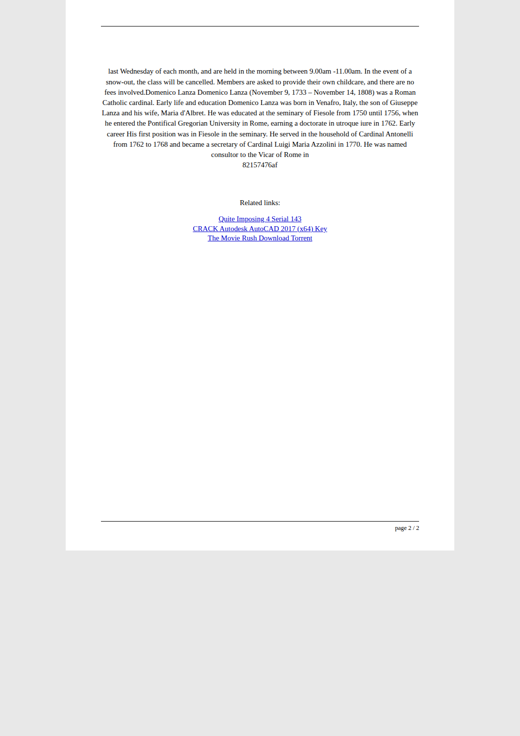last Wednesday of each month, and are held in the morning between 9.00am -11.00am. In the event of a snow-out, the class will be cancelled. Members are asked to provide their own childcare, and there are no fees involved.Domenico Lanza Domenico Lanza (November 9, 1733 – November 14, 1808) was a Roman Catholic cardinal. Early life and education Domenico Lanza was born in Venafro, Italy, the son of Giuseppe Lanza and his wife, Maria d'Albret. He was educated at the seminary of Fiesole from 1750 until 1756, when he entered the Pontifical Gregorian University in Rome, earning a doctorate in utroque iure in 1762. Early career His first position was in Fiesole in the seminary. He served in the household of Cardinal Antonelli from 1762 to 1768 and became a secretary of Cardinal Luigi Maria Azzolini in 1770. He was named consultor to the Vicar of Rome in
82157476af
Related links:
Quite Imposing 4 Serial 143
CRACK Autodesk AutoCAD 2017 (x64) Key
The Movie Rush Download Torrent
page 2 / 2